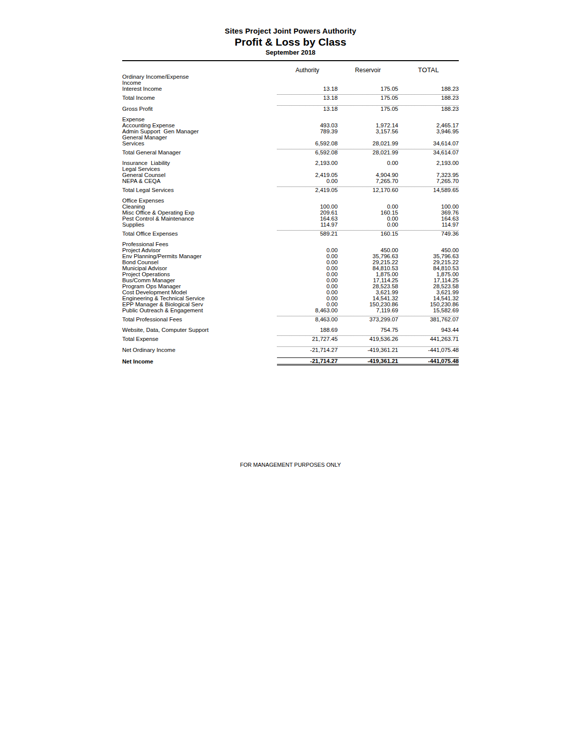Sites Project Joint Powers Authority
Profit & Loss by Class
September 2018
| | Authority | Reservoir | TOTAL |
| --- | --- | --- | --- |
| Ordinary Income/Expense | | | |
| Income | | | |
| Interest Income | 13.18 | 175.05 | 188.23 |
| Total Income | 13.18 | 175.05 | 188.23 |
| Gross Profit | 13.18 | 175.05 | 188.23 |
| Expense | | | |
| Accounting Expense | 493.03 | 1,972.14 | 2,465.17 |
| Admin Support Gen Manager | 789.39 | 3,157.56 | 3,946.95 |
| General Manager | | | |
| Services | 6,592.08 | 28,021.99 | 34,614.07 |
| Total General Manager | 6,592.08 | 28,021.99 | 34,614.07 |
| Insurance Liability | 2,193.00 | 0.00 | 2,193.00 |
| Legal Services | | | |
| General Counsel | 2,419.05 | 4,904.90 | 7,323.95 |
| NEPA & CEQA | 0.00 | 7,265.70 | 7,265.70 |
| Total Legal Services | 2,419.05 | 12,170.60 | 14,589.65 |
| Office Expenses | | | |
| Cleaning | 100.00 | 0.00 | 100.00 |
| Misc Office & Operating Exp | 209.61 | 160.15 | 369.76 |
| Pest Control & Maintenance | 164.63 | 0.00 | 164.63 |
| Supplies | 114.97 | 0.00 | 114.97 |
| Total Office Expenses | 589.21 | 160.15 | 749.36 |
| Professional Fees | | | |
| Project Advisor | 0.00 | 450.00 | 450.00 |
| Env Planning/Permits Manager | 0.00 | 35,796.63 | 35,796.63 |
| Bond Counsel | 0.00 | 29,215.22 | 29,215.22 |
| Municipal Advisor | 0.00 | 84,810.53 | 84,810.53 |
| Project Operations | 0.00 | 1,875.00 | 1,875.00 |
| Bus/Comm Manager | 0.00 | 17,114.25 | 17,114.25 |
| Program Ops Manager | 0.00 | 28,523.58 | 28,523.58 |
| Cost Development Model | 0.00 | 3,621.99 | 3,621.99 |
| Engineering & Technical Service | 0.00 | 14,541.32 | 14,541.32 |
| EPP Manager & Biological Serv | 0.00 | 150,230.86 | 150,230.86 |
| Public Outreach & Engagement | 8,463.00 | 7,119.69 | 15,582.69 |
| Total Professional Fees | 8,463.00 | 373,299.07 | 381,762.07 |
| Website, Data, Computer Support | 188.69 | 754.75 | 943.44 |
| Total Expense | 21,727.45 | 419,536.26 | 441,263.71 |
| Net Ordinary Income | -21,714.27 | -419,361.21 | -441,075.48 |
| Net Income | -21,714.27 | -419,361.21 | -441,075.48 |
FOR MANAGEMENT PURPOSES ONLY